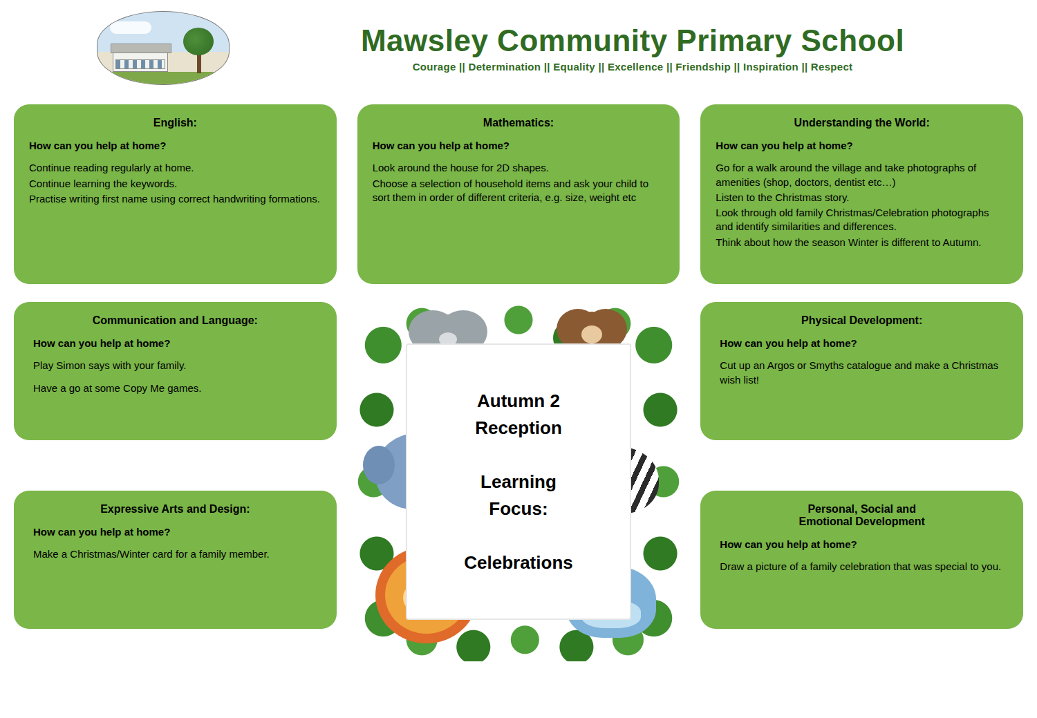Mawsley Community Primary School
Courage || Determination || Equality || Excellence || Friendship || Inspiration || Respect
English:
How can you help at home?
Continue reading regularly at home.
Continue learning the keywords.
Practise writing first name using correct handwriting formations.
Mathematics:
How can you help at home?
Look around the house for 2D shapes.
Choose a selection of household items and ask your child to sort them in order of different criteria, e.g. size, weight etc
Understanding the World:
How can you help at home?
Go for a walk around the village and take photographs of amenities (shop, doctors, dentist etc…)
Listen to the Christmas story.
Look through old family Christmas/Celebration photographs and identify similarities and differences.
Think about how the season Winter is different to Autumn.
Communication and Language:
How can you help at home?
Play Simon says with your family.
Have a go at some Copy Me games.
Jungle
Autumn 2
Reception
Learning
Focus:
Celebrations
Physical Development:
How can you help at home?
Cut up an Argos or Smyths catalogue and make a Christmas wish list!
Expressive Arts and Design:
How can you help at home?
Make a Christmas/Winter card for a family member.
Personal, Social and
Emotional Development
How can you help at home?
Draw a picture of a family celebration that was special to you.